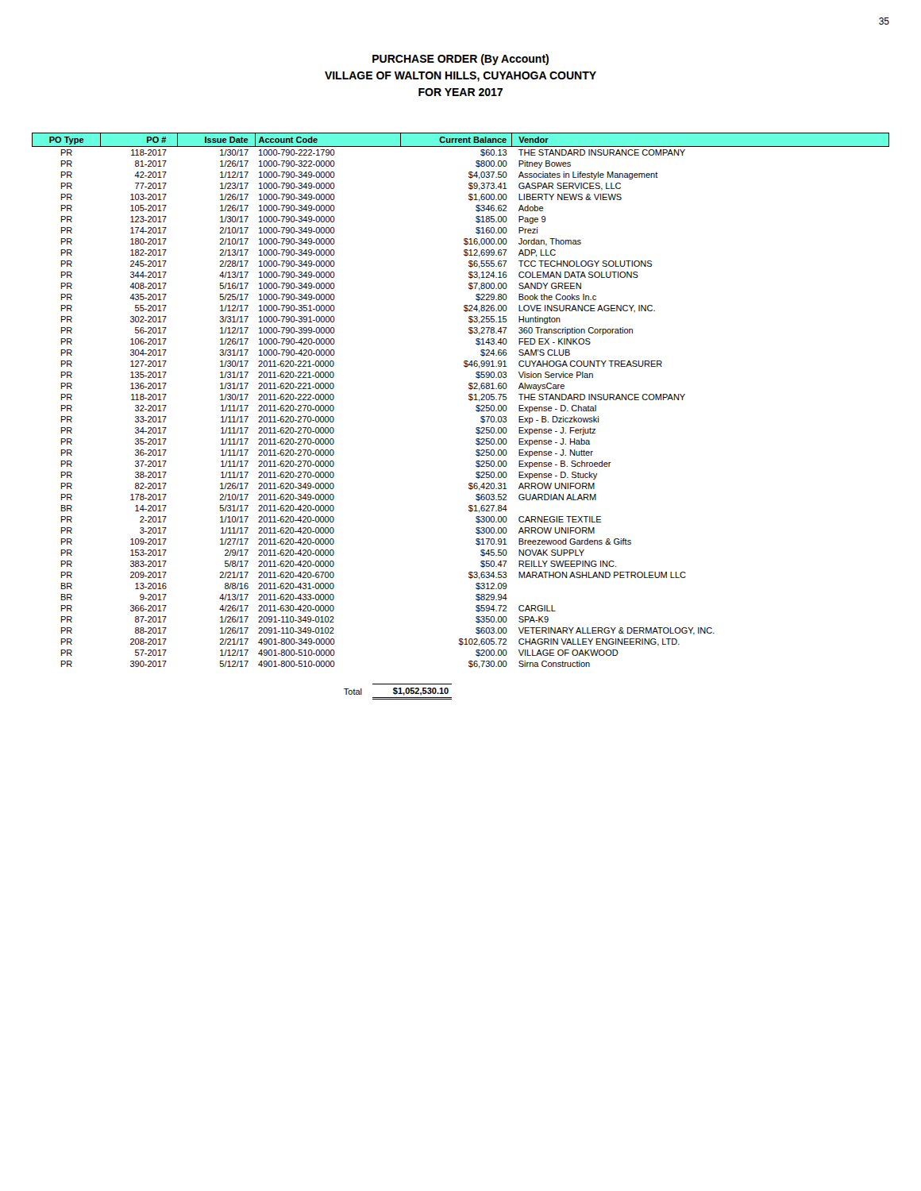35
PURCHASE ORDER (By Account)
VILLAGE OF WALTON HILLS, CUYAHOGA COUNTY
FOR YEAR 2017
| PO Type | PO # | Issue Date | Account Code | Current Balance | Vendor |
| --- | --- | --- | --- | --- | --- |
| PR | 118-2017 | 1/30/17 | 1000-790-222-1790 | $60.13 | THE STANDARD INSURANCE COMPANY |
| PR | 81-2017 | 1/26/17 | 1000-790-322-0000 | $800.00 | Pitney Bowes |
| PR | 42-2017 | 1/12/17 | 1000-790-349-0000 | $4,037.50 | Associates in Lifestyle Management |
| PR | 77-2017 | 1/23/17 | 1000-790-349-0000 | $9,373.41 | GASPAR SERVICES, LLC |
| PR | 103-2017 | 1/26/17 | 1000-790-349-0000 | $1,600.00 | LIBERTY NEWS & VIEWS |
| PR | 105-2017 | 1/26/17 | 1000-790-349-0000 | $346.62 | Adobe |
| PR | 123-2017 | 1/30/17 | 1000-790-349-0000 | $185.00 | Page 9 |
| PR | 174-2017 | 2/10/17 | 1000-790-349-0000 | $160.00 | Prezi |
| PR | 180-2017 | 2/10/17 | 1000-790-349-0000 | $16,000.00 | Jordan, Thomas |
| PR | 182-2017 | 2/13/17 | 1000-790-349-0000 | $12,699.67 | ADP, LLC |
| PR | 245-2017 | 2/28/17 | 1000-790-349-0000 | $6,555.67 | TCC TECHNOLOGY SOLUTIONS |
| PR | 344-2017 | 4/13/17 | 1000-790-349-0000 | $3,124.16 | COLEMAN DATA SOLUTIONS |
| PR | 408-2017 | 5/16/17 | 1000-790-349-0000 | $7,800.00 | SANDY GREEN |
| PR | 435-2017 | 5/25/17 | 1000-790-349-0000 | $229.80 | Book the Cooks In.c |
| PR | 55-2017 | 1/12/17 | 1000-790-351-0000 | $24,826.00 | LOVE INSURANCE AGENCY, INC. |
| PR | 302-2017 | 3/31/17 | 1000-790-391-0000 | $3,255.15 | Huntington |
| PR | 56-2017 | 1/12/17 | 1000-790-399-0000 | $3,278.47 | 360 Transcription Corporation |
| PR | 106-2017 | 1/26/17 | 1000-790-420-0000 | $143.40 | FED EX - KINKOS |
| PR | 304-2017 | 3/31/17 | 1000-790-420-0000 | $24.66 | SAM'S CLUB |
| PR | 127-2017 | 1/30/17 | 2011-620-221-0000 | $46,991.91 | CUYAHOGA COUNTY TREASURER |
| PR | 135-2017 | 1/31/17 | 2011-620-221-0000 | $590.03 | Vision Service Plan |
| PR | 136-2017 | 1/31/17 | 2011-620-221-0000 | $2,681.60 | AlwaysCare |
| PR | 118-2017 | 1/30/17 | 2011-620-222-0000 | $1,205.75 | THE STANDARD INSURANCE COMPANY |
| PR | 32-2017 | 1/11/17 | 2011-620-270-0000 | $250.00 | Expense - D. Chatal |
| PR | 33-2017 | 1/11/17 | 2011-620-270-0000 | $70.03 | Exp - B. Dziczkowski |
| PR | 34-2017 | 1/11/17 | 2011-620-270-0000 | $250.00 | Expense - J. Ferjutz |
| PR | 35-2017 | 1/11/17 | 2011-620-270-0000 | $250.00 | Expense - J. Haba |
| PR | 36-2017 | 1/11/17 | 2011-620-270-0000 | $250.00 | Expense - J. Nutter |
| PR | 37-2017 | 1/11/17 | 2011-620-270-0000 | $250.00 | Expense - B. Schroeder |
| PR | 38-2017 | 1/11/17 | 2011-620-270-0000 | $250.00 | Expense - D. Stucky |
| PR | 82-2017 | 1/26/17 | 2011-620-349-0000 | $6,420.31 | ARROW UNIFORM |
| PR | 178-2017 | 2/10/17 | 2011-620-349-0000 | $603.52 | GUARDIAN ALARM |
| BR | 14-2017 | 5/31/17 | 2011-620-420-0000 | $1,627.84 | |
| PR | 2-2017 | 1/10/17 | 2011-620-420-0000 | $300.00 | CARNEGIE TEXTILE |
| PR | 3-2017 | 1/11/17 | 2011-620-420-0000 | $300.00 | ARROW UNIFORM |
| PR | 109-2017 | 1/27/17 | 2011-620-420-0000 | $170.91 | Breezewood Gardens & Gifts |
| PR | 153-2017 | 2/9/17 | 2011-620-420-0000 | $45.50 | NOVAK SUPPLY |
| PR | 383-2017 | 5/8/17 | 2011-620-420-0000 | $50.47 | REILLY SWEEPING INC. |
| PR | 209-2017 | 2/21/17 | 2011-620-420-6700 | $3,634.53 | MARATHON ASHLAND PETROLEUM LLC |
| BR | 13-2016 | 8/8/16 | 2011-620-431-0000 | $312.09 | |
| BR | 9-2017 | 4/13/17 | 2011-620-433-0000 | $829.94 | |
| PR | 366-2017 | 4/26/17 | 2011-630-420-0000 | $594.72 | CARGILL |
| PR | 87-2017 | 1/26/17 | 2091-110-349-0102 | $350.00 | SPA-K9 |
| PR | 88-2017 | 1/26/17 | 2091-110-349-0102 | $603.00 | VETERINARY ALLERGY & DERMATOLOGY, INC. |
| PR | 208-2017 | 2/21/17 | 4901-800-349-0000 | $102,605.72 | CHAGRIN VALLEY ENGINEERING, LTD. |
| PR | 57-2017 | 1/12/17 | 4901-800-510-0000 | $200.00 | VILLAGE OF OAKWOOD |
| PR | 390-2017 | 5/12/17 | 4901-800-510-0000 | $6,730.00 | Sirna Construction |
| | Total | $1,052,530.10 | |